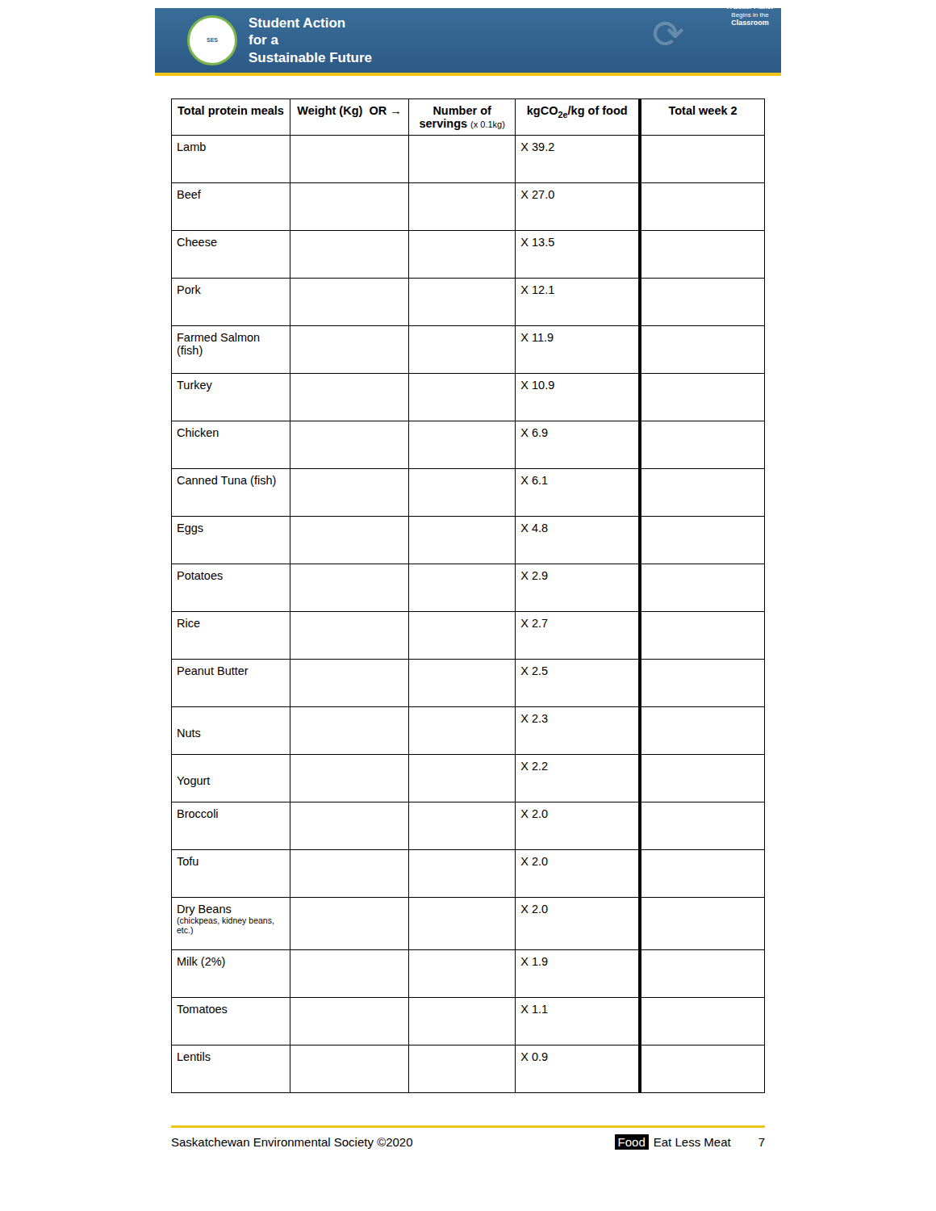SES
Student Action
for a
Sustainable Future
⟳
A Better Planet
Begins in the
Classroom
| Total protein meals | Weight (Kg) OR → | Number of servings (x 0.1kg) | kgCO 2e /kg of food | Total week 2 |
| --- | --- | --- | --- | --- |
| Lamb | | | X 39.2 | |
| Beef | | | X 27.0 | |
| Cheese | | | X 13.5 | |
| Pork | | | X 12.1 | |
| Farmed Salmon (fish) | | | X 11.9 | |
| Turkey | | | X 10.9 | |
| Chicken | | | X 6.9 | |
| Canned Tuna (fish) | | | X 6.1 | |
| Eggs | | | X 4.8 | |
| Potatoes | | | X 2.9 | |
| Rice | | | X 2.7 | |
| Peanut Butter | | | X 2.5 | |
| Nuts | | | X 2.3 | |
| Yogurt | | | X 2.2 | |
| Broccoli | | | X 2.0 | |
| Tofu | | | X 2.0 | |
| Dry Beans (chickpeas, kidney beans, etc.) | | | X 2.0 | |
| Milk (2%) | | | X 1.9 | |
| Tomatoes | | | X 1.1 | |
| Lentils | | | X 0.9 | |
Saskatchewan Environmental Society ©2020
Food Eat Less Meat 7